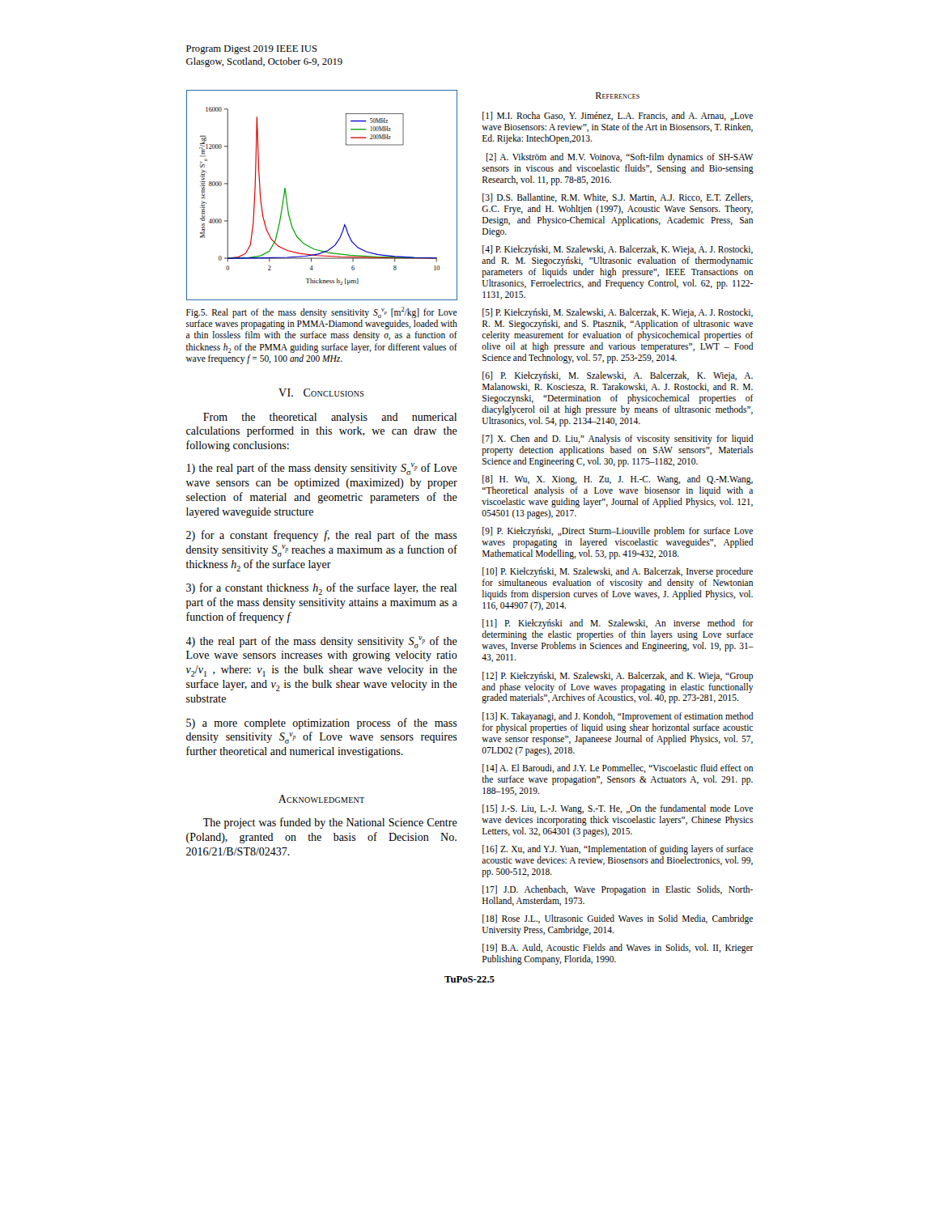Program Digest 2019 IEEE IUS
Glasgow, Scotland, October 6-9, 2019
0 4000 8000 12000 16000 0 2 4 6 8 10 Mass density sensitivity Svσ [m2/kg] Thickness h2 [μm] 50MHz 100MHz 200MHz
Fig.5. Real part of the mass density sensitivity Sσvp [m2/kg] for Love surface waves propagating in PMMA-Diamond waveguides, loaded with a thin lossless film with the surface mass density σ, as a function of thickness h2 of the PMMA guiding surface layer, for different values of wave frequency f = 50, 100 and 200 MHz.
VI. Conclusions
From the theoretical analysis and numerical calculations performed in this work, we can draw the following conclusions:
1) the real part of the mass density sensitivity Sσvp of Love wave sensors can be optimized (maximized) by proper selection of material and geometric parameters of the layered waveguide structure
2) for a constant frequency f, the real part of the mass density sensitivity Sσvp reaches a maximum as a function of thickness h2 of the surface layer
3) for a constant thickness h2 of the surface layer, the real part of the mass density sensitivity attains a maximum as a function of frequency f
4) the real part of the mass density sensitivity Sσvp of the Love wave sensors increases with growing velocity ratio v2/v1 , where: v1 is the bulk shear wave velocity in the surface layer, and v2 is the bulk shear wave velocity in the substrate
5) a more complete optimization process of the mass density sensitivity Sσvp of Love wave sensors requires further theoretical and numerical investigations.
Acknowledgment
The project was funded by the National Science Centre (Poland), granted on the basis of Decision No. 2016/21/B/ST8/02437.
References
[1] M.I. Rocha Gaso, Y. Jiménez, L.A. Francis, and A. Arnau, „Love wave Biosensors: A review”, in State of the Art in Biosensors, T. Rinken, Ed. Rijeka: IntechOpen,2013.
[2] A. Vikström and M.V. Voinova, “Soft-film dynamics of SH-SAW sensors in viscous and viscoelastic fluids”, Sensing and Bio-sensing Research, vol. 11, pp. 78-85, 2016.
[3] D.S. Ballantine, R.M. White, S.J. Martin, A.J. Ricco, E.T. Zellers, G.C. Frye, and H. Wohltjen (1997), Acoustic Wave Sensors. Theory, Design, and Physico-Chemical Applications, Academic Press, San Diego.
[4] P. Kiełczyński, M. Szalewski, A. Balcerzak, K. Wieja, A. J. Rostocki, and R. M. Siegoczyński, ”Ultrasonic evaluation of thermodynamic parameters of liquids under high pressure”, IEEE Transactions on Ultrasonics, Ferroelectrics, and Frequency Control, vol. 62, pp. 1122-1131, 2015.
[5] P. Kiełczyński, M. Szalewski, A. Balcerzak, K. Wieja, A. J. Rostocki, R. M. Siegoczyński, and S. Ptasznik, “Application of ultrasonic wave celerity measurement for evaluation of physicochemical properties of olive oil at high pressure and various temperatures”, LWT – Food Science and Technology, vol. 57, pp. 253-259, 2014.
[6] P. Kiełczyński, M. Szalewski, A. Balcerzak, K. Wieja, A. Malanowski, R. Kosciesza, R. Tarakowski, A. J. Rostocki, and R. M. Siegoczynski, “Determination of physicochemical properties of diacylglycerol oil at high pressure by means of ultrasonic methods”, Ultrasonics, vol. 54, pp. 2134–2140, 2014.
[7] X. Chen and D. Liu,” Analysis of viscosity sensitivity for liquid property detection applications based on SAW sensors”, Materials Science and Engineering C, vol. 30, pp. 1175–1182, 2010.
[8] H. Wu, X. Xiong, H. Zu, J. H.-C. Wang, and Q.-M.Wang, “Theoretical analysis of a Love wave biosensor in liquid with a viscoelastic wave guiding layer”, Journal of Applied Physics, vol. 121, 054501 (13 pages), 2017.
[9] P. Kiełczyński, „Direct Sturm–Liouville problem for surface Love waves propagating in layered viscoelastic waveguides”, Applied Mathematical Modelling, vol. 53, pp. 419-432, 2018.
[10] P. Kiełczyński, M. Szalewski, and A. Balcerzak, Inverse procedure for simultaneous evaluation of viscosity and density of Newtonian liquids from dispersion curves of Love waves, J. Applied Physics, vol. 116, 044907 (7), 2014.
[11] P. Kiełczyński and M. Szalewski, An inverse method for determining the elastic properties of thin layers using Love surface waves, Inverse Problems in Sciences and Engineering, vol. 19, pp. 31–43, 2011.
[12] P. Kiełczyński, M. Szalewski, A. Balcerzak, and K. Wieja, “Group and phase velocity of Love waves propagating in elastic functionally graded materials”, Archives of Acoustics, vol. 40, pp. 273-281, 2015.
[13] K. Takayanagi, and J. Kondoh, “Improvement of estimation method for physical properties of liquid using shear horizontal surface acoustic wave sensor response”, Japaneese Journal of Applied Physics, vol. 57, 07LD02 (7 pages), 2018.
[14] A. El Baroudi, and J.Y. Le Pommellec, “Viscoelastic fluid effect on the surface wave propagation”, Sensors & Actuators A, vol. 291. pp. 188–195, 2019.
[15] J.-S. Liu, L.-J. Wang, S.-T. He, „On the fundamental mode Love wave devices incorporating thick viscoelastic layers”, Chinese Physics Letters, vol. 32, 064301 (3 pages), 2015.
[16] Z. Xu, and Y.J. Yuan, “Implementation of guiding layers of surface acoustic wave devices: A review, Biosensors and Bioelectronics, vol. 99, pp. 500-512, 2018.
[17] J.D. Achenbach, Wave Propagation in Elastic Solids, North-Holland, Amsterdam, 1973.
[18] Rose J.L., Ultrasonic Guided Waves in Solid Media, Cambridge University Press, Cambridge, 2014.
[19] B.A. Auld, Acoustic Fields and Waves in Solids, vol. II, Krieger Publishing Company, Florida, 1990.
TuPoS-22.5